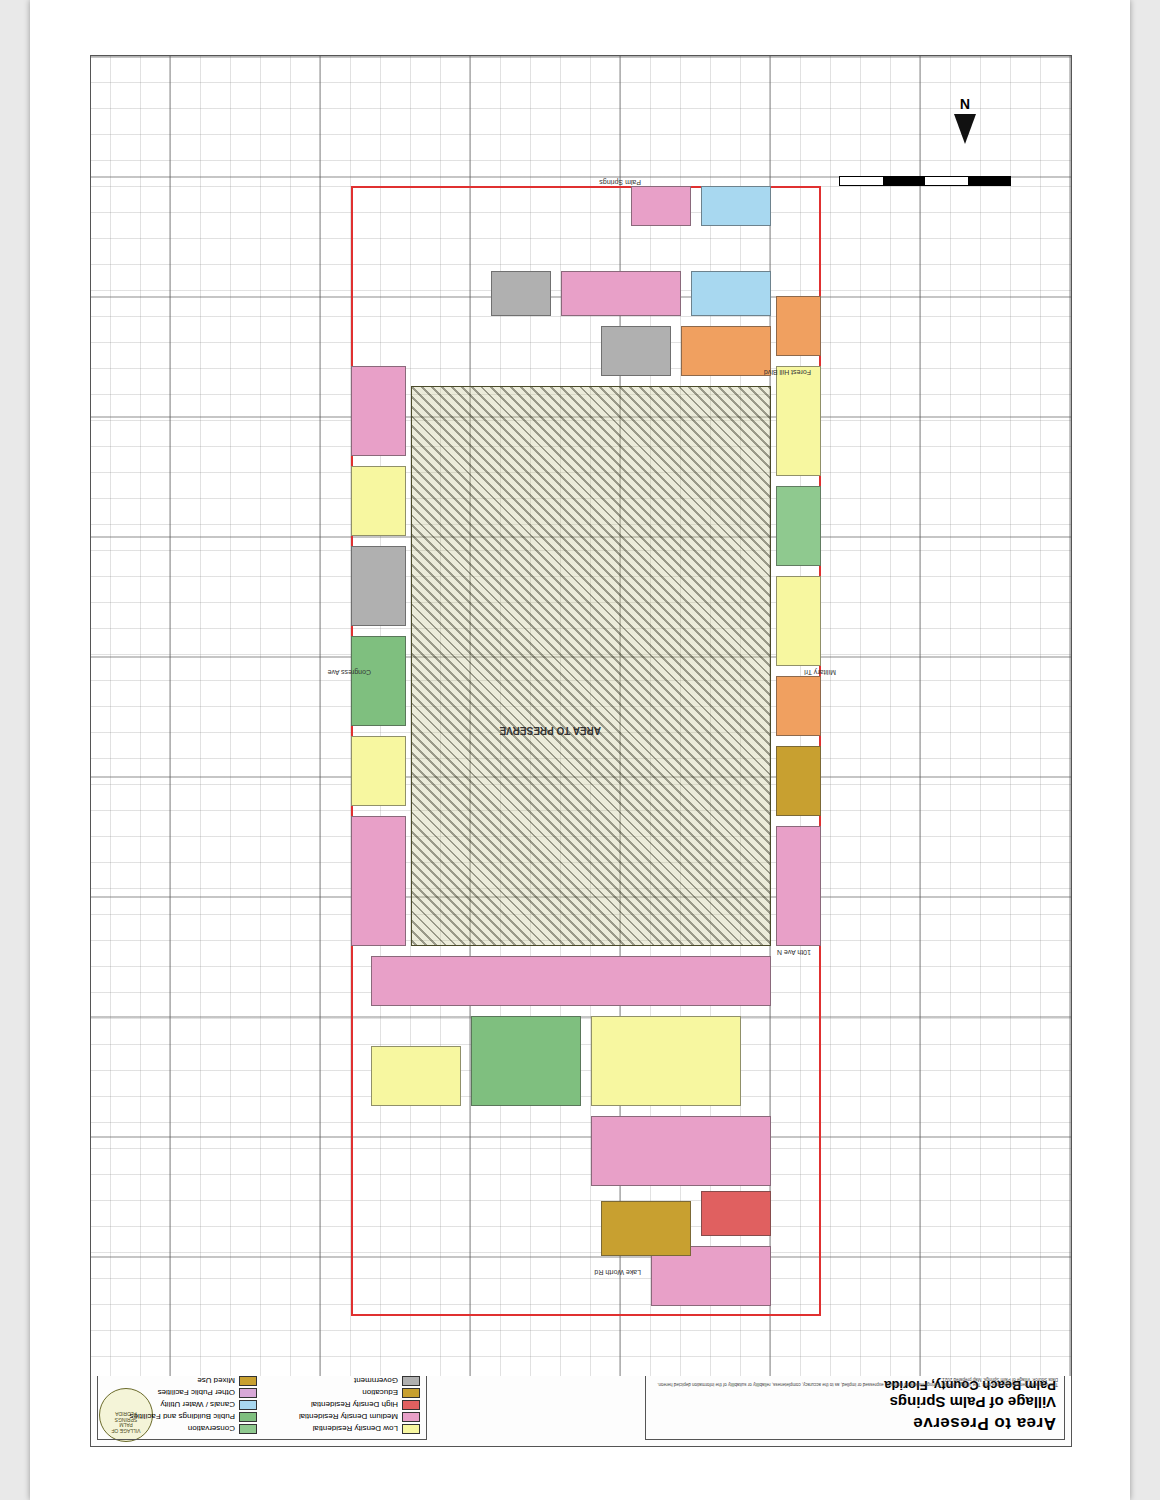Area to Preserve
Village of Palm Springs
Palm Beach County, Florida
This map is for general reference only. The Village of Palm Springs makes no warranty, expressed or implied, as to the accuracy, completeness, reliability or suitability of the information depicted hereon. Data Source: Village of Palm Springs. Map prepared 2021.
VILLAGE OF
PALM
SPRINGS
FLORIDA
Low Density Residential
Medium Density Residential
High Density Residential
Education
Government
Mixed Use
Light Industrial
Conservation
Public Buildings and Facilities
Canals / Water Utility
Other Public Facilities
Mixed Use
Area to Preserve
Village Limits
AREA TO PRESERVE
Lake Worth Rd
10th Ave N
Forest Hill Blvd
Congress Ave
Military Trl
Palm Springs
N